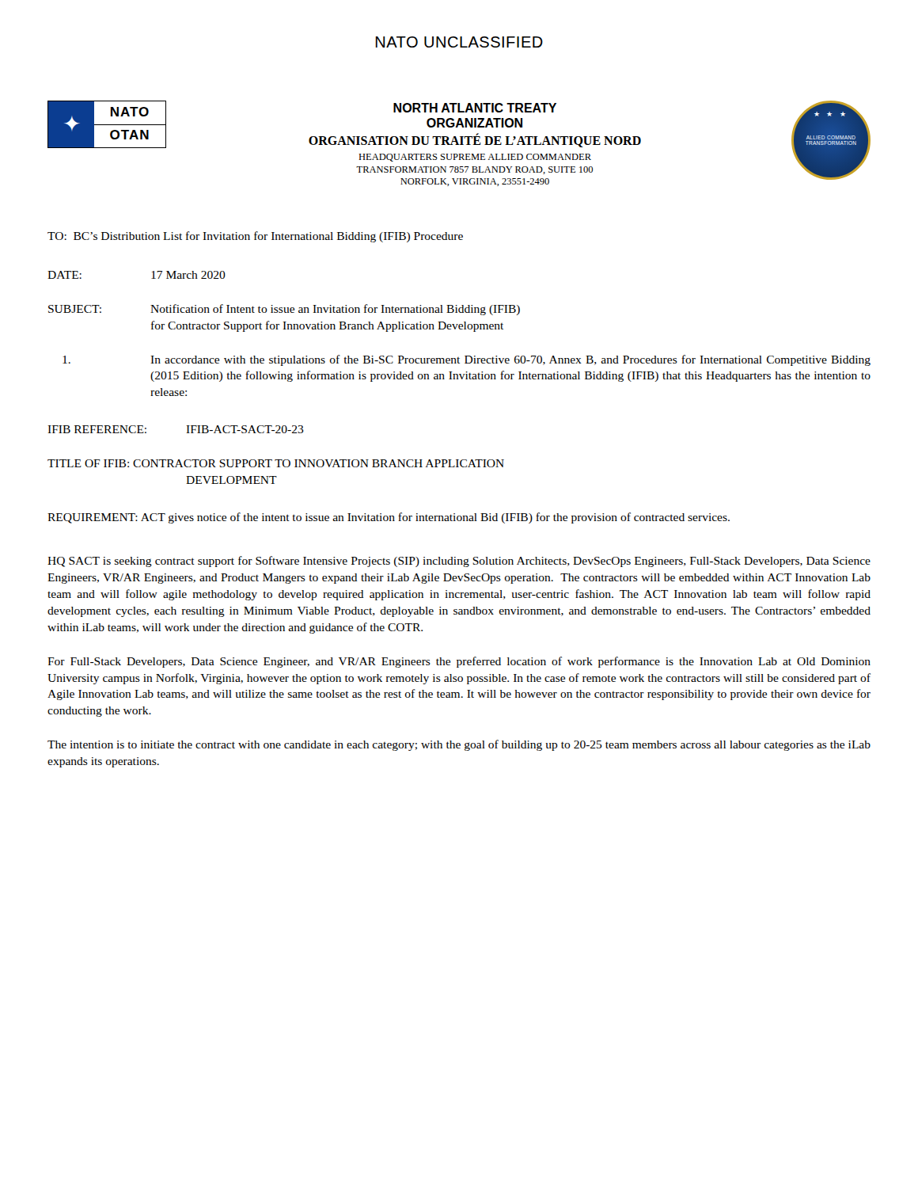NATO UNCLASSIFIED
✦
NATO
OTAN
NORTH ATLANTIC TREATY
ORGANIZATION
ORGANISATION DU TRAITÉ DE L’ATLANTIQUE NORD
HEADQUARTERS SUPREME ALLIED COMMANDER
TRANSFORMATION 7857 BLANDY ROAD, SUITE 100
NORFOLK, VIRGINIA, 23551-2490
★ ★ ★
Allied Command Transformation
TO: BC’s Distribution List for Invitation for International Bidding (IFIB) Procedure
DATE:
17 March 2020
SUBJECT:
Notification of Intent to issue an Invitation for International Bidding (IFIB)
for Contractor Support for Innovation Branch Application Development
1.
In accordance with the stipulations of the Bi-SC Procurement Directive 60-70, Annex B, and Procedures for International Competitive Bidding (2015 Edition) the following information is provided on an Invitation for International Bidding (IFIB) that this Headquarters has the intention to release:
IFIB REFERENCE:
IFIB-ACT-SACT-20-23
TITLE OF IFIB: CONTRACTOR SUPPORT TO INNOVATION BRANCH APPLICATION
DEVELOPMENT
REQUIREMENT: ACT gives notice of the intent to issue an Invitation for international Bid (IFIB) for the provision of contracted services.
HQ SACT is seeking contract support for Software Intensive Projects (SIP) including Solution Architects, DevSecOps Engineers, Full-Stack Developers, Data Science Engineers, VR/AR Engineers, and Product Mangers to expand their iLab Agile DevSecOps operation. The contractors will be embedded within ACT Innovation Lab team and will follow agile methodology to develop required application in incremental, user-centric fashion. The ACT Innovation lab team will follow rapid development cycles, each resulting in Minimum Viable Product, deployable in sandbox environment, and demonstrable to end-users. The Contractors’ embedded within iLab teams, will work under the direction and guidance of the COTR.
For Full-Stack Developers, Data Science Engineer, and VR/AR Engineers the preferred location of work performance is the Innovation Lab at Old Dominion University campus in Norfolk, Virginia, however the option to work remotely is also possible. In the case of remote work the contractors will still be considered part of Agile Innovation Lab teams, and will utilize the same toolset as the rest of the team. It will be however on the contractor responsibility to provide their own device for conducting the work.
The intention is to initiate the contract with one candidate in each category; with the goal of building up to 20-25 team members across all labour categories as the iLab expands its operations.